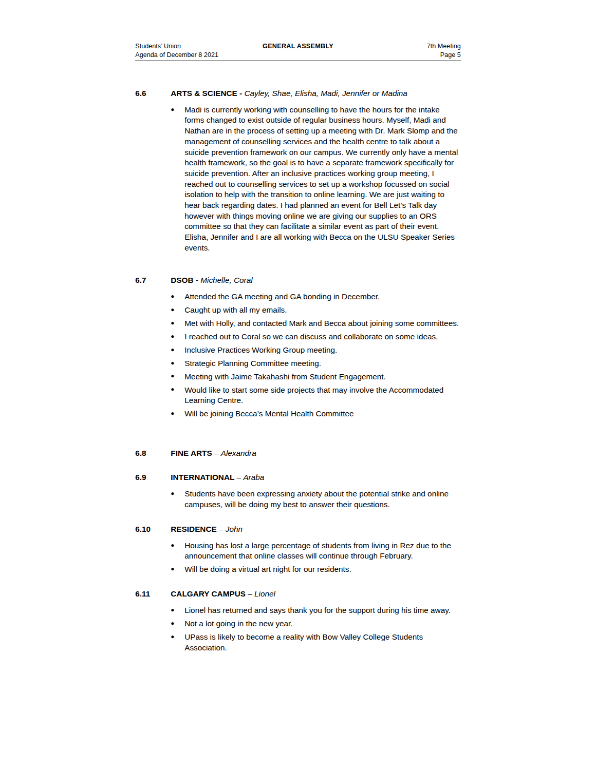| Students’ Union | GENERAL ASSEMBLY | 7th Meeting |
| Agenda of December 8 2021 | | Page 5 |
6.6
ARTS & SCIENCE - Cayley, Shae, Elisha, Madi, Jennifer or Madina
Madi is currently working with counselling to have the hours for the intake forms changed to exist outside of regular business hours. Myself, Madi and Nathan are in the process of setting up a meeting with Dr. Mark Slomp and the management of counselling services and the health centre to talk about a suicide prevention framework on our campus. We currently only have a mental health framework, so the goal is to have a separate framework specifically for suicide prevention. After an inclusive practices working group meeting, I reached out to counselling services to set up a workshop focussed on social isolation to help with the transition to online learning. We are just waiting to hear back regarding dates. I had planned an event for Bell Let’s Talk day however with things moving online we are giving our supplies to an ORS committee so that they can facilitate a similar event as part of their event. Elisha, Jennifer and I are all working with Becca on the ULSU Speaker Series events.
6.7
DSOB - Michelle, Coral
Attended the GA meeting and GA bonding in December.
Caught up with all my emails.
Met with Holly, and contacted Mark and Becca about joining some committees.
I reached out to Coral so we can discuss and collaborate on some ideas.
Inclusive Practices Working Group meeting.
Strategic Planning Committee meeting.
Meeting with Jaime Takahashi from Student Engagement.
Would like to start some side projects that may involve the Accommodated Learning Centre.
Will be joining Becca’s Mental Health Committee
6.8
FINE ARTS – Alexandra
6.9
INTERNATIONAL – Araba
Students have been expressing anxiety about the potential strike and online campuses, will be doing my best to answer their questions.
6.10
RESIDENCE – John
Housing has lost a large percentage of students from living in Rez due to the announcement that online classes will continue through February.
Will be doing a virtual art night for our residents.
6.11
CALGARY CAMPUS – Lionel
Lionel has returned and says thank you for the support during his time away.
Not a lot going in the new year.
UPass is likely to become a reality with Bow Valley College Students Association.